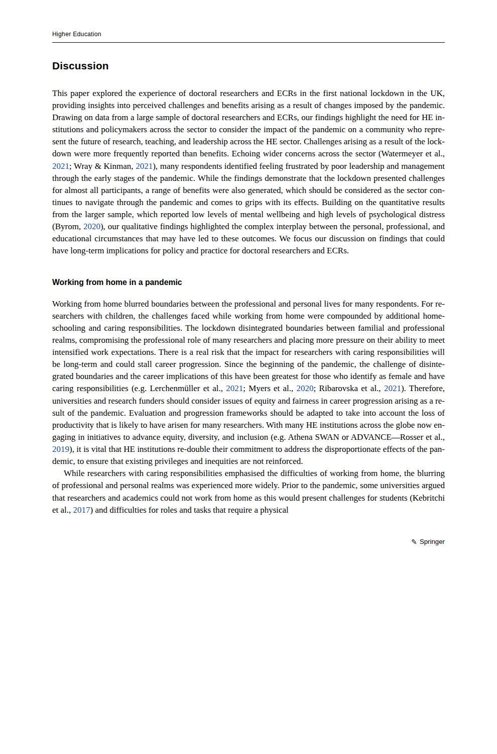Higher Education
Discussion
This paper explored the experience of doctoral researchers and ECRs in the first national lockdown in the UK, providing insights into perceived challenges and benefits arising as a result of changes imposed by the pandemic. Drawing on data from a large sample of doctoral researchers and ECRs, our findings highlight the need for HE institutions and policymakers across the sector to consider the impact of the pandemic on a community who represent the future of research, teaching, and leadership across the HE sector. Challenges arising as a result of the lockdown were more frequently reported than benefits. Echoing wider concerns across the sector (Watermeyer et al., 2021; Wray & Kinman, 2021), many respondents identified feeling frustrated by poor leadership and management through the early stages of the pandemic. While the findings demonstrate that the lockdown presented challenges for almost all participants, a range of benefits were also generated, which should be considered as the sector continues to navigate through the pandemic and comes to grips with its effects. Building on the quantitative results from the larger sample, which reported low levels of mental wellbeing and high levels of psychological distress (Byrom, 2020), our qualitative findings highlighted the complex interplay between the personal, professional, and educational circumstances that may have led to these outcomes. We focus our discussion on findings that could have long-term implications for policy and practice for doctoral researchers and ECRs.
Working from home in a pandemic
Working from home blurred boundaries between the professional and personal lives for many respondents. For researchers with children, the challenges faced while working from home were compounded by additional home-schooling and caring responsibilities. The lockdown disintegrated boundaries between familial and professional realms, compromising the professional role of many researchers and placing more pressure on their ability to meet intensified work expectations. There is a real risk that the impact for researchers with caring responsibilities will be long-term and could stall career progression. Since the beginning of the pandemic, the challenge of disintegrated boundaries and the career implications of this have been greatest for those who identify as female and have caring responsibilities (e.g. Lerchenmüller et al., 2021; Myers et al., 2020; Ribarovska et al., 2021). Therefore, universities and research funders should consider issues of equity and fairness in career progression arising as a result of the pandemic. Evaluation and progression frameworks should be adapted to take into account the loss of productivity that is likely to have arisen for many researchers. With many HE institutions across the globe now engaging in initiatives to advance equity, diversity, and inclusion (e.g. Athena SWAN or ADVANCE—Rosser et al., 2019), it is vital that HE institutions re-double their commitment to address the disproportionate effects of the pandemic, to ensure that existing privileges and inequities are not reinforced.
While researchers with caring responsibilities emphasised the difficulties of working from home, the blurring of professional and personal realms was experienced more widely. Prior to the pandemic, some universities argued that researchers and academics could not work from home as this would present challenges for students (Kebritchi et al., 2017) and difficulties for roles and tasks that require a physical
✎Springer